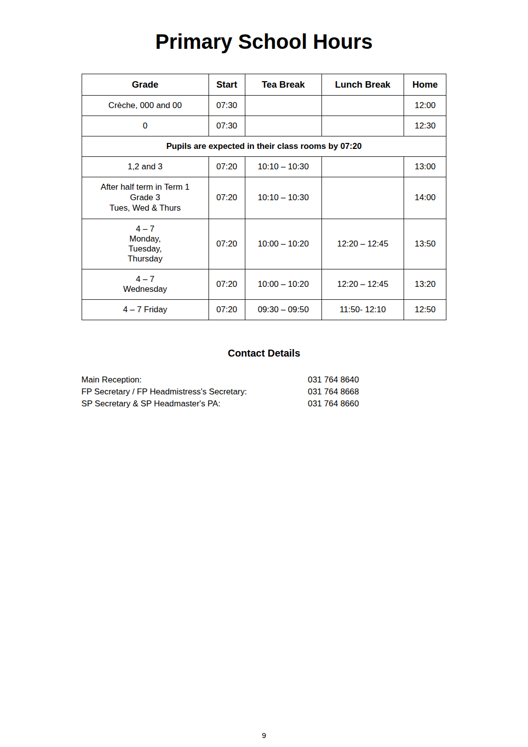Primary School Hours
| Grade | Start | Tea Break | Lunch Break | Home |
| --- | --- | --- | --- | --- |
| Crèche, 000 and 00 | 07:30 | | | 12:00 |
| 0 | 07:30 | | | 12:30 |
| Pupils are expected in their class rooms by 07:20 |
| 1,2 and 3 | 07:20 | 10:10 – 10:30 | | 13:00 |
| After half term in Term 1 Grade 3 Tues, Wed & Thurs | 07:20 | 10:10 – 10:30 | | 14:00 |
| 4 – 7 Monday, Tuesday, Thursday | 07:20 | 10:00 – 10:20 | 12:20 – 12:45 | 13:50 |
| 4 – 7 Wednesday | 07:20 | 10:00 – 10:20 | 12:20 – 12:45 | 13:20 |
| 4 – 7 Friday | 07:20 | 09:30 – 09:50 | 11:50- 12:10 | 12:50 |
Contact Details
| Main Reception: | 031 764 8640 |
| FP Secretary / FP Headmistress's Secretary: | 031 764 8668 |
| SP Secretary & SP Headmaster's PA: | 031 764 8660 |
9